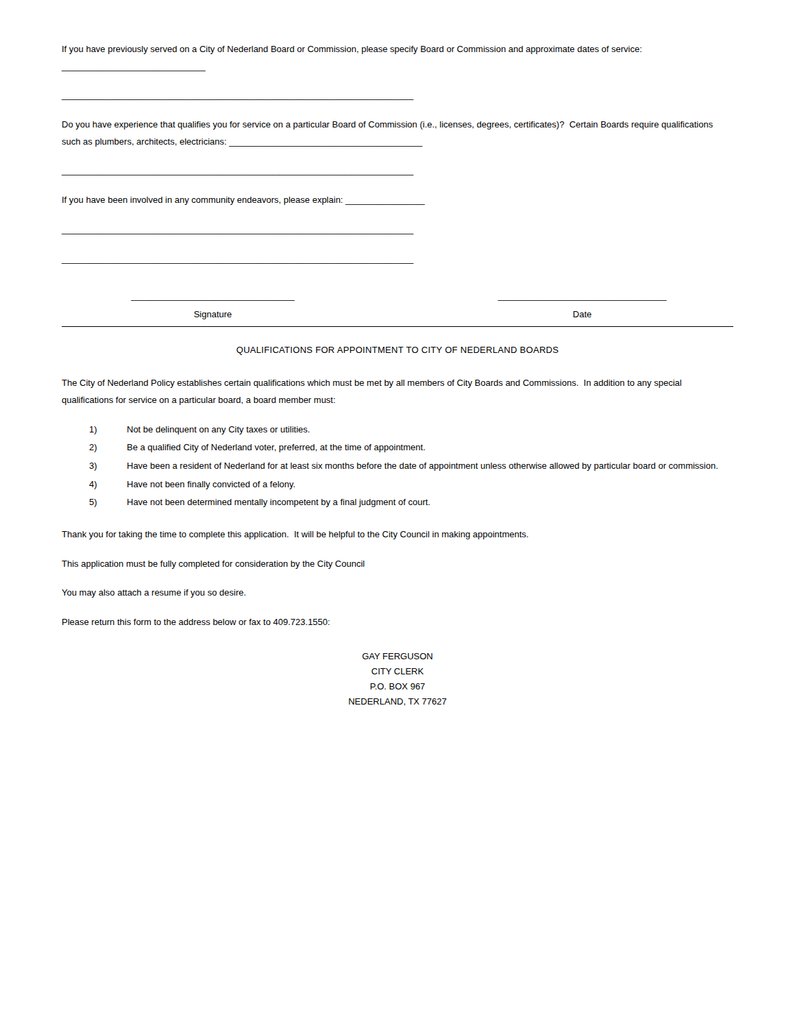If you have previously served on a City of Nederland Board or Commission, please specify Board or Commission and approximate dates of service: _____________________________
_______________________________________________________________________
Do you have experience that qualifies you for service on a particular Board of Commission (i.e., licenses, degrees, certificates)? Certain Boards require qualifications such as plumbers, architects, electricians: _______________________________________
_______________________________________________________________________
If you have been involved in any community endeavors, please explain: ________________
_______________________________________________________________________
_______________________________________________________________________
_________________________________ Signature
__________________________________ Date
QUALIFICATIONS FOR APPOINTMENT TO CITY OF NEDERLAND BOARDS
The City of Nederland Policy establishes certain qualifications which must be met by all members of City Boards and Commissions. In addition to any special qualifications for service on a particular board, a board member must:
Not be delinquent on any City taxes or utilities.
Be a qualified City of Nederland voter, preferred, at the time of appointment.
Have been a resident of Nederland for at least six months before the date of appointment unless otherwise allowed by particular board or commission.
Have not been finally convicted of a felony.
Have not been determined mentally incompetent by a final judgment of court.
Thank you for taking the time to complete this application. It will be helpful to the City Council in making appointments.
This application must be fully completed for consideration by the City Council
You may also attach a resume if you so desire.
Please return this form to the address below or fax to 409.723.1550:
GAY FERGUSON
CITY CLERK
P.O. BOX 967
NEDERLAND, TX 77627